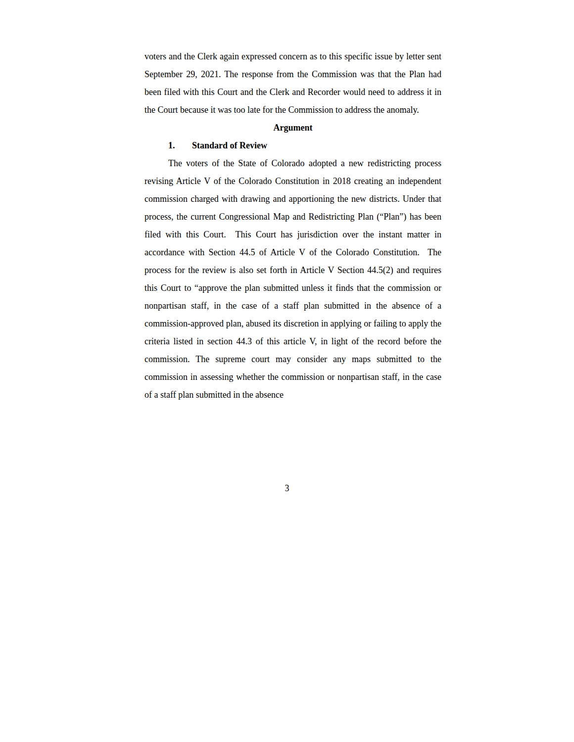voters and the Clerk again expressed concern as to this specific issue by letter sent September 29, 2021. The response from the Commission was that the Plan had been filed with this Court and the Clerk and Recorder would need to address it in the Court because it was too late for the Commission to address the anomaly.
Argument
1. Standard of Review
The voters of the State of Colorado adopted a new redistricting process revising Article V of the Colorado Constitution in 2018 creating an independent commission charged with drawing and apportioning the new districts. Under that process, the current Congressional Map and Redistricting Plan (“Plan”) has been filed with this Court. This Court has jurisdiction over the instant matter in accordance with Section 44.5 of Article V of the Colorado Constitution. The process for the review is also set forth in Article V Section 44.5(2) and requires this Court to “approve the plan submitted unless it finds that the commission or nonpartisan staff, in the case of a staff plan submitted in the absence of a commission-approved plan, abused its discretion in applying or failing to apply the criteria listed in section 44.3 of this article V, in light of the record before the commission. The supreme court may consider any maps submitted to the commission in assessing whether the commission or nonpartisan staff, in the case of a staff plan submitted in the absence
3